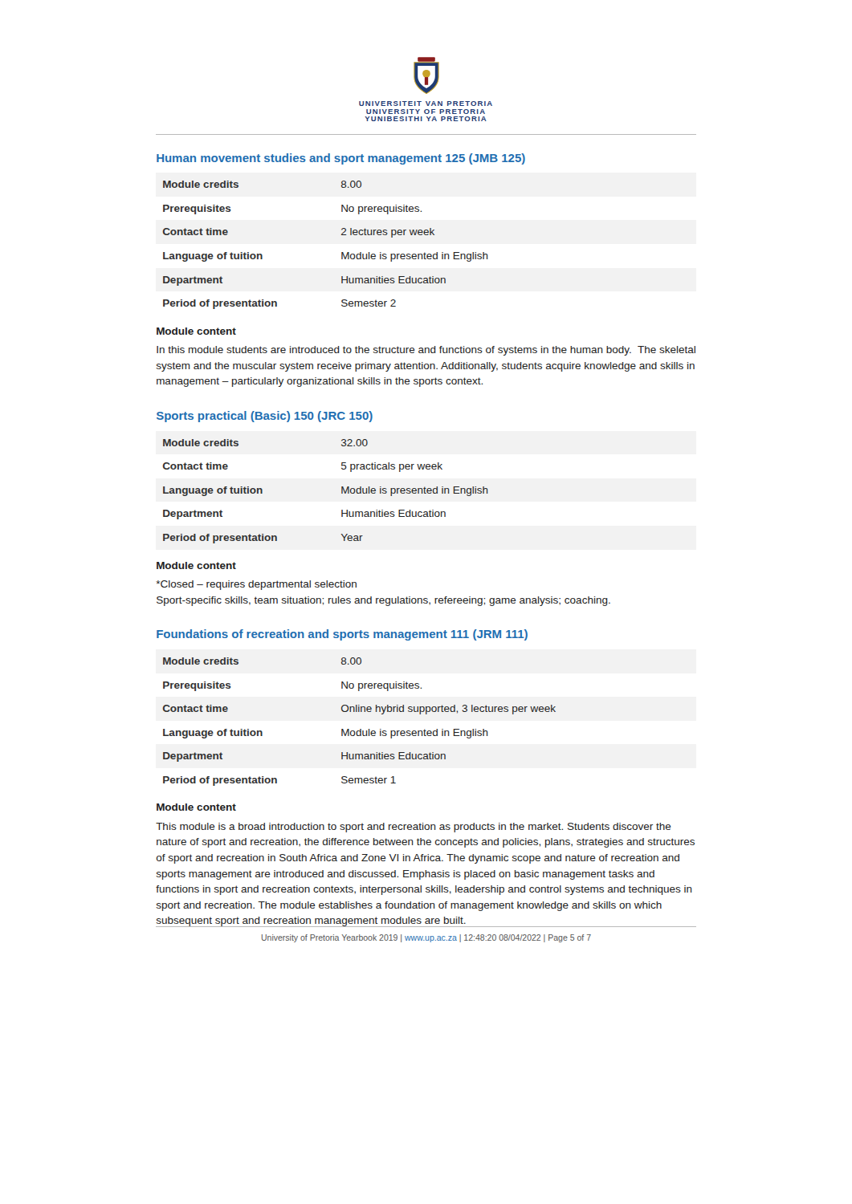Universiteit van Pretoria University of Pretoria Yunibesithi ya Pretoria
Human movement studies and sport management 125 (JMB 125)
| Module credits | 8.00 |
| Prerequisites | No prerequisites. |
| Contact time | 2 lectures per week |
| Language of tuition | Module is presented in English |
| Department | Humanities Education |
| Period of presentation | Semester 2 |
Module content
In this module students are introduced to the structure and functions of systems in the human body. The skeletal system and the muscular system receive primary attention. Additionally, students acquire knowledge and skills in management – particularly organizational skills in the sports context.
Sports practical (Basic) 150 (JRC 150)
| Module credits | 32.00 |
| Contact time | 5 practicals per week |
| Language of tuition | Module is presented in English |
| Department | Humanities Education |
| Period of presentation | Year |
Module content
*Closed – requires departmental selection
Sport-specific skills, team situation; rules and regulations, refereeing; game analysis; coaching.
Foundations of recreation and sports management 111 (JRM 111)
| Module credits | 8.00 |
| Prerequisites | No prerequisites. |
| Contact time | Online hybrid supported, 3 lectures per week |
| Language of tuition | Module is presented in English |
| Department | Humanities Education |
| Period of presentation | Semester 1 |
Module content
This module is a broad introduction to sport and recreation as products in the market. Students discover the nature of sport and recreation, the difference between the concepts and policies, plans, strategies and structures of sport and recreation in South Africa and Zone VI in Africa. The dynamic scope and nature of recreation and sports management are introduced and discussed. Emphasis is placed on basic management tasks and functions in sport and recreation contexts, interpersonal skills, leadership and control systems and techniques in sport and recreation. The module establishes a foundation of management knowledge and skills on which subsequent sport and recreation management modules are built.
University of Pretoria Yearbook 2019 | www.up.ac.za | 12:48:20 08/04/2022 | Page 5 of 7